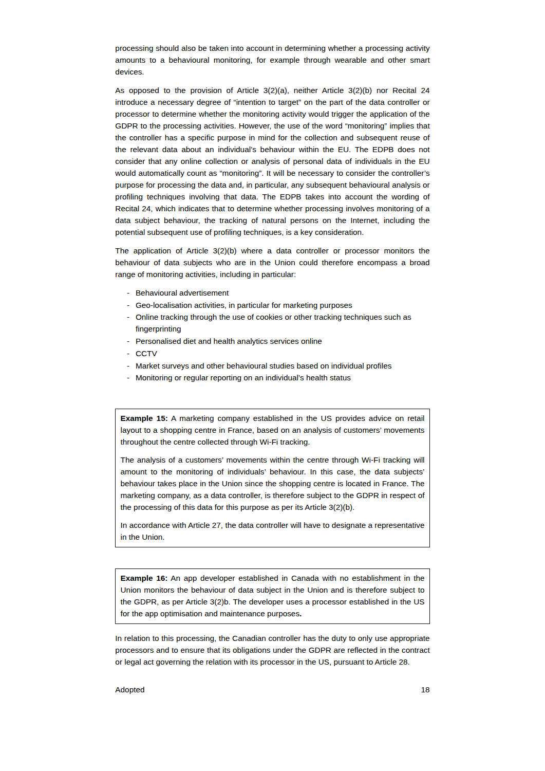processing should also be taken into account in determining whether a processing activity amounts to a behavioural monitoring, for example through wearable and other smart devices.
As opposed to the provision of Article 3(2)(a), neither Article 3(2)(b) nor Recital 24 introduce a necessary degree of “intention to target” on the part of the data controller or processor to determine whether the monitoring activity would trigger the application of the GDPR to the processing activities. However, the use of the word “monitoring” implies that the controller has a specific purpose in mind for the collection and subsequent reuse of the relevant data about an individual’s behaviour within the EU. The EDPB does not consider that any online collection or analysis of personal data of individuals in the EU would automatically count as “monitoring”. It will be necessary to consider the controller’s purpose for processing the data and, in particular, any subsequent behavioural analysis or profiling techniques involving that data. The EDPB takes into account the wording of Recital 24, which indicates that to determine whether processing involves monitoring of a data subject behaviour, the tracking of natural persons on the Internet, including the potential subsequent use of profiling techniques, is a key consideration.
The application of Article 3(2)(b) where a data controller or processor monitors the behaviour of data subjects who are in the Union could therefore encompass a broad range of monitoring activities, including in particular:
Behavioural advertisement
Geo-localisation activities, in particular for marketing purposes
Online tracking through the use of cookies or other tracking techniques such as fingerprinting
Personalised diet and health analytics services online
CCTV
Market surveys and other behavioural studies based on individual profiles
Monitoring or regular reporting on an individual’s health status
Example 15: A marketing company established in the US provides advice on retail layout to a shopping centre in France, based on an analysis of customers’ movements throughout the centre collected through Wi-Fi tracking.
The analysis of a customers’ movements within the centre through Wi-Fi tracking will amount to the monitoring of individuals’ behaviour. In this case, the data subjects’ behaviour takes place in the Union since the shopping centre is located in France. The marketing company, as a data controller, is therefore subject to the GDPR in respect of the processing of this data for this purpose as per its Article 3(2)(b).
In accordance with Article 27, the data controller will have to designate a representative in the Union.
Example 16: An app developer established in Canada with no establishment in the Union monitors the behaviour of data subject in the Union and is therefore subject to the GDPR, as per Article 3(2)b. The developer uses a processor established in the US for the app optimisation and maintenance purposes.
In relation to this processing, the Canadian controller has the duty to only use appropriate processors and to ensure that its obligations under the GDPR are reflected in the contract or legal act governing the relation with its processor in the US, pursuant to Article 28.
Adopted
18